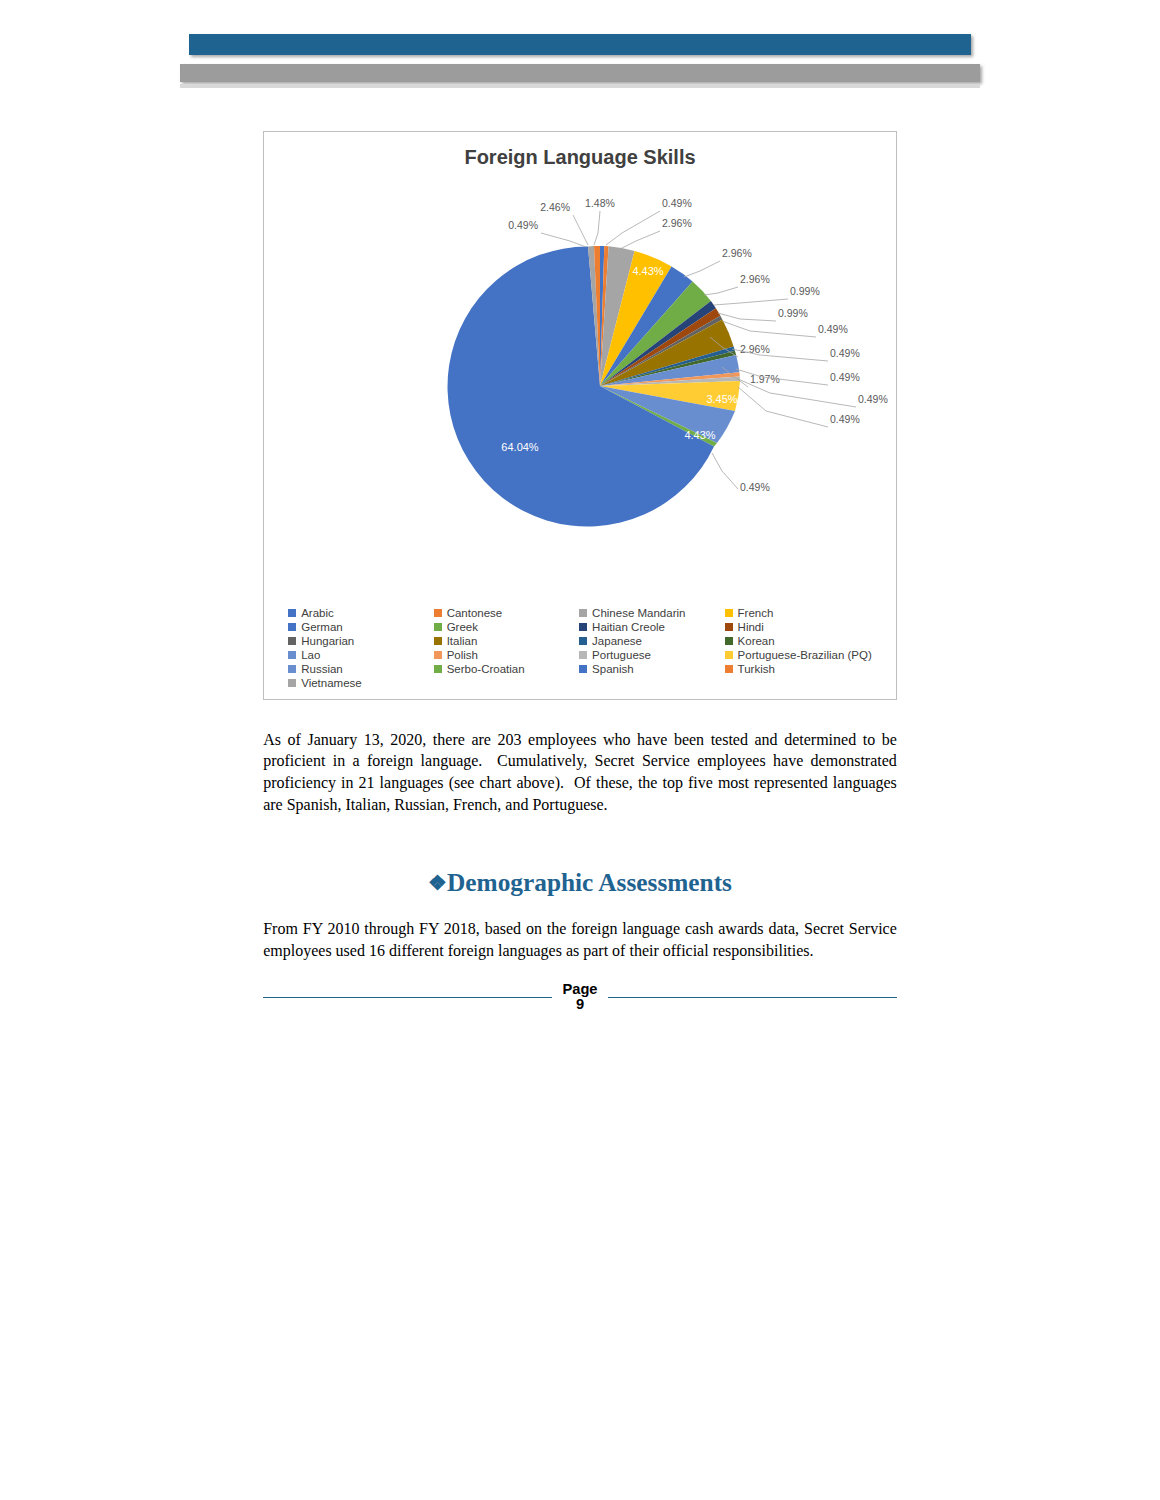Foreign Language Skills
2.46% 0.49% 1.48% 0.49% 2.96% 4.43% 2.96% 2.96% 0.99% 0.99% 0.49% 2.96% 0.49% 1.97% 0.49% 0.49% 0.49% 3.45% 4.43% 0.49% 64.04%
Arabic
Cantonese
Chinese Mandarin
French
German
Greek
Haitian Creole
Hindi
Hungarian
Italian
Japanese
Korean
Lao
Polish
Portuguese
Portuguese-Brazilian (PQ)
Russian
Serbo-Croatian
Spanish
Turkish
Vietnamese
As of January 13, 2020, there are 203 employees who have been tested and determined to be proficient in a foreign language. Cumulatively, Secret Service employees have demonstrated proficiency in 21 languages (see chart above). Of these, the top five most represented languages are Spanish, Italian, Russian, French, and Portuguese.
❖Demographic Assessments
From FY 2010 through FY 2018, based on the foreign language cash awards data, Secret Service employees used 16 different foreign languages as part of their official responsibilities.
Page
9